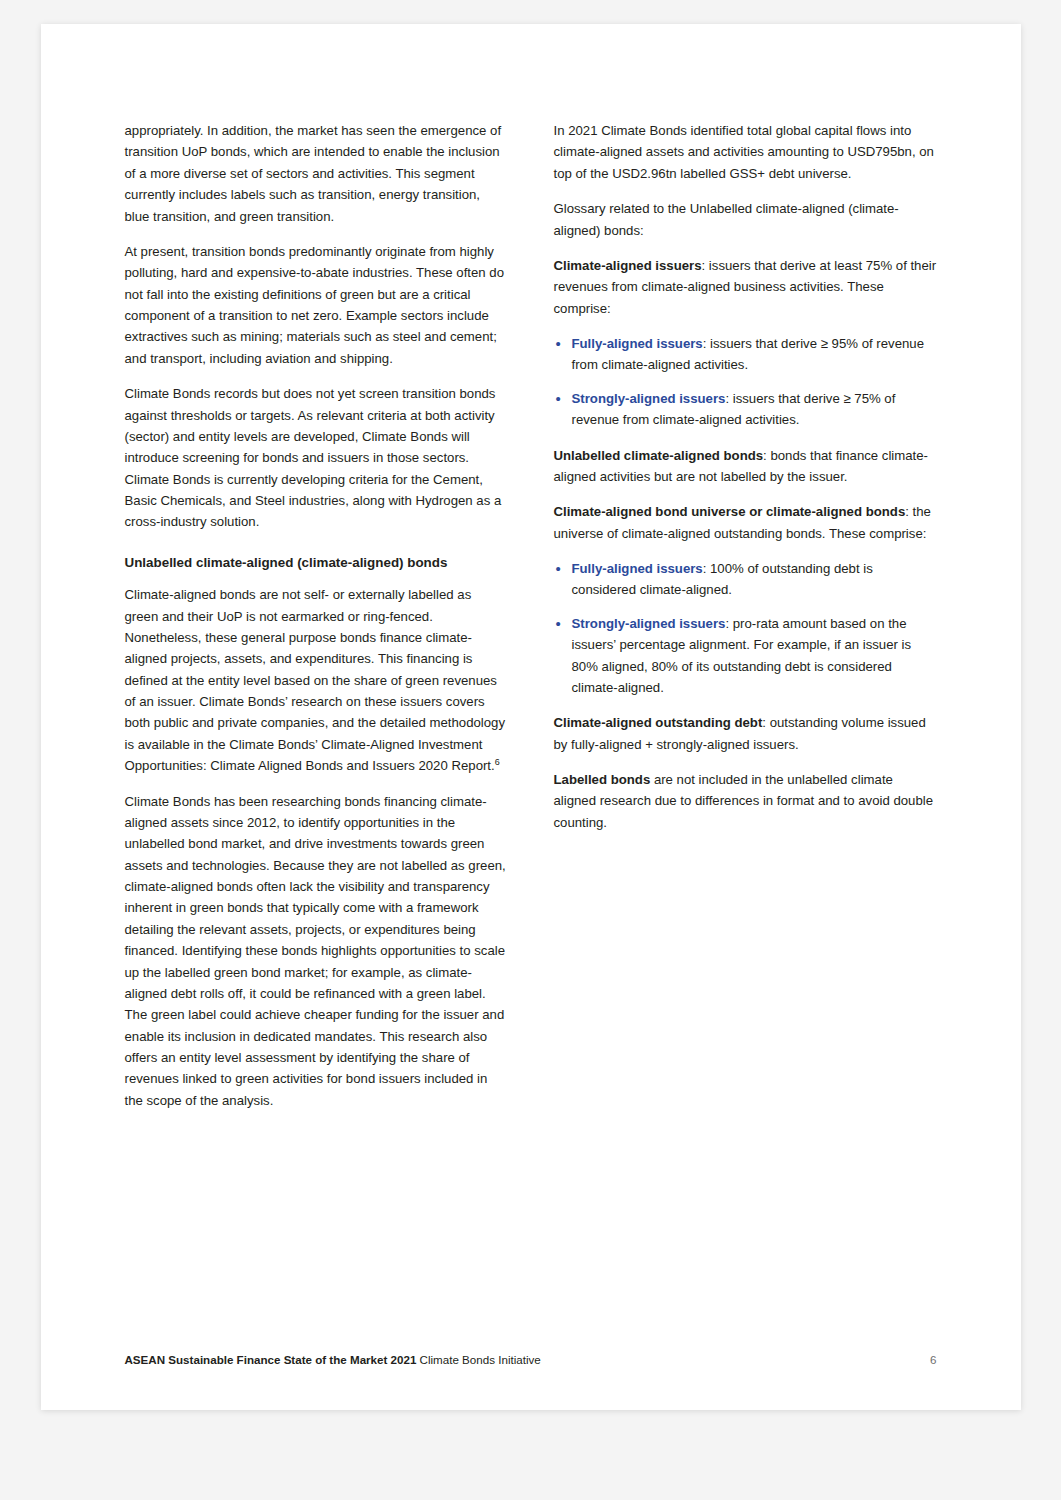appropriately. In addition, the market has seen the emergence of transition UoP bonds, which are intended to enable the inclusion of a more diverse set of sectors and activities. This segment currently includes labels such as transition, energy transition, blue transition, and green transition.
At present, transition bonds predominantly originate from highly polluting, hard and expensive-to-abate industries. These often do not fall into the existing definitions of green but are a critical component of a transition to net zero. Example sectors include extractives such as mining; materials such as steel and cement; and transport, including aviation and shipping.
Climate Bonds records but does not yet screen transition bonds against thresholds or targets. As relevant criteria at both activity (sector) and entity levels are developed, Climate Bonds will introduce screening for bonds and issuers in those sectors. Climate Bonds is currently developing criteria for the Cement, Basic Chemicals, and Steel industries, along with Hydrogen as a cross-industry solution.
Unlabelled climate-aligned (climate-aligned) bonds
Climate-aligned bonds are not self- or externally labelled as green and their UoP is not earmarked or ring-fenced. Nonetheless, these general purpose bonds finance climate-aligned projects, assets, and expenditures. This financing is defined at the entity level based on the share of green revenues of an issuer. Climate Bonds’ research on these issuers covers both public and private companies, and the detailed methodology is available in the Climate Bonds’ Climate-Aligned Investment Opportunities: Climate Aligned Bonds and Issuers 2020 Report.6
Climate Bonds has been researching bonds financing climate-aligned assets since 2012, to identify opportunities in the unlabelled bond market, and drive investments towards green assets and technologies. Because they are not labelled as green, climate-aligned bonds often lack the visibility and transparency inherent in green bonds that typically come with a framework detailing the relevant assets, projects, or expenditures being financed. Identifying these bonds highlights opportunities to scale up the labelled green bond market; for example, as climate-aligned debt rolls off, it could be refinanced with a green label. The green label could achieve cheaper funding for the issuer and enable its inclusion in dedicated mandates. This research also offers an entity level assessment by identifying the share of revenues linked to green activities for bond issuers included in the scope of the analysis.
In 2021 Climate Bonds identified total global capital flows into climate-aligned assets and activities amounting to USD795bn, on top of the USD2.96tn labelled GSS+ debt universe.
Glossary related to the Unlabelled climate-aligned (climate-aligned) bonds:
Climate-aligned issuers: issuers that derive at least 75% of their revenues from climate-aligned business activities. These comprise:
Fully-aligned issuers: issuers that derive ≥ 95% of revenue from climate-aligned activities.
Strongly-aligned issuers: issuers that derive ≥ 75% of revenue from climate-aligned activities.
Unlabelled climate-aligned bonds: bonds that finance climate-aligned activities but are not labelled by the issuer.
Climate-aligned bond universe or climate-aligned bonds: the universe of climate-aligned outstanding bonds. These comprise:
Fully-aligned issuers: 100% of outstanding debt is considered climate-aligned.
Strongly-aligned issuers: pro-rata amount based on the issuers’ percentage alignment. For example, if an issuer is 80% aligned, 80% of its outstanding debt is considered climate-aligned.
Climate-aligned outstanding debt: outstanding volume issued by fully-aligned + strongly-aligned issuers.
Labelled bonds are not included in the unlabelled climate aligned research due to differences in format and to avoid double counting.
ASEAN Sustainable Finance State of the Market 2021 Climate Bonds Initiative
6